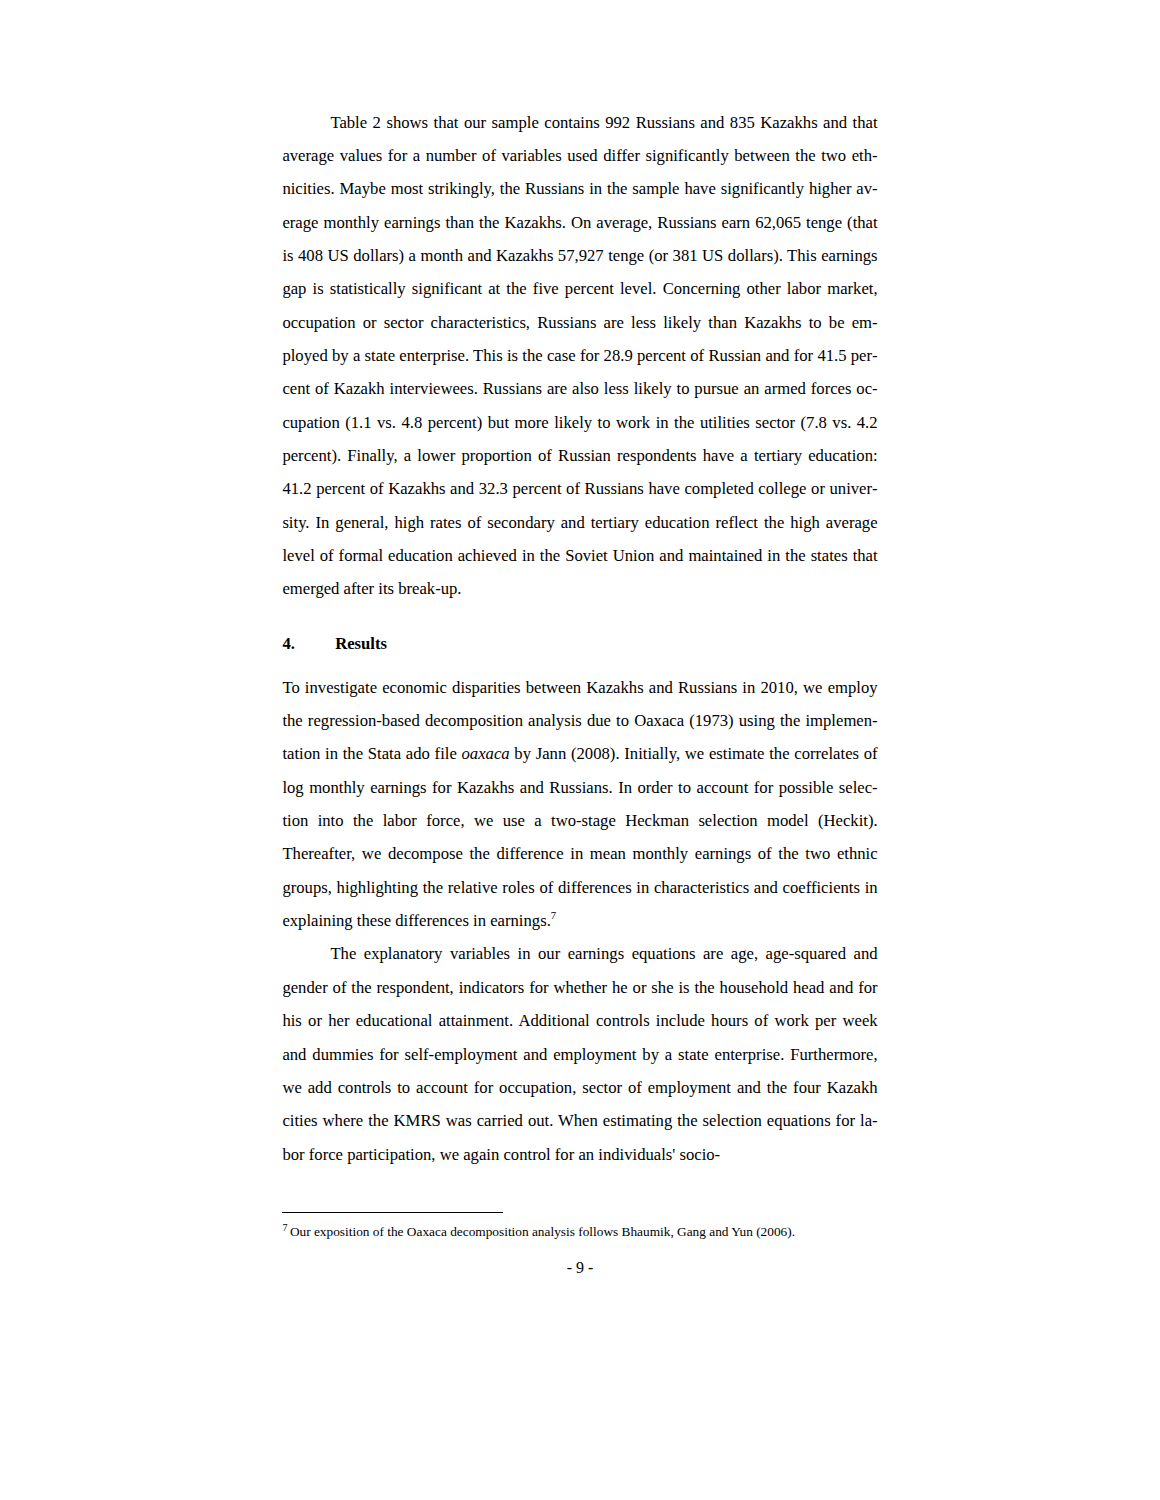Table 2 shows that our sample contains 992 Russians and 835 Kazakhs and that average values for a number of variables used differ significantly between the two ethnicities. Maybe most strikingly, the Russians in the sample have significantly higher average monthly earnings than the Kazakhs. On average, Russians earn 62,065 tenge (that is 408 US dollars) a month and Kazakhs 57,927 tenge (or 381 US dollars). This earnings gap is statistically significant at the five percent level. Concerning other labor market, occupation or sector characteristics, Russians are less likely than Kazakhs to be employed by a state enterprise. This is the case for 28.9 percent of Russian and for 41.5 percent of Kazakh interviewees. Russians are also less likely to pursue an armed forces occupation (1.1 vs. 4.8 percent) but more likely to work in the utilities sector (7.8 vs. 4.2 percent). Finally, a lower proportion of Russian respondents have a tertiary education: 41.2 percent of Kazakhs and 32.3 percent of Russians have completed college or university. In general, high rates of secondary and tertiary education reflect the high average level of formal education achieved in the Soviet Union and maintained in the states that emerged after its break-up.
4. Results
To investigate economic disparities between Kazakhs and Russians in 2010, we employ the regression-based decomposition analysis due to Oaxaca (1973) using the implementation in the Stata ado file oaxaca by Jann (2008). Initially, we estimate the correlates of log monthly earnings for Kazakhs and Russians. In order to account for possible selection into the labor force, we use a two-stage Heckman selection model (Heckit). Thereafter, we decompose the difference in mean monthly earnings of the two ethnic groups, highlighting the relative roles of differences in characteristics and coefficients in explaining these differences in earnings.7
The explanatory variables in our earnings equations are age, age-squared and gender of the respondent, indicators for whether he or she is the household head and for his or her educational attainment. Additional controls include hours of work per week and dummies for self-employment and employment by a state enterprise. Furthermore, we add controls to account for occupation, sector of employment and the four Kazakh cities where the KMRS was carried out. When estimating the selection equations for labor force participation, we again control for an individuals' socio-
7Our exposition of the Oaxaca decomposition analysis follows Bhaumik, Gang and Yun (2006).
- 9 -